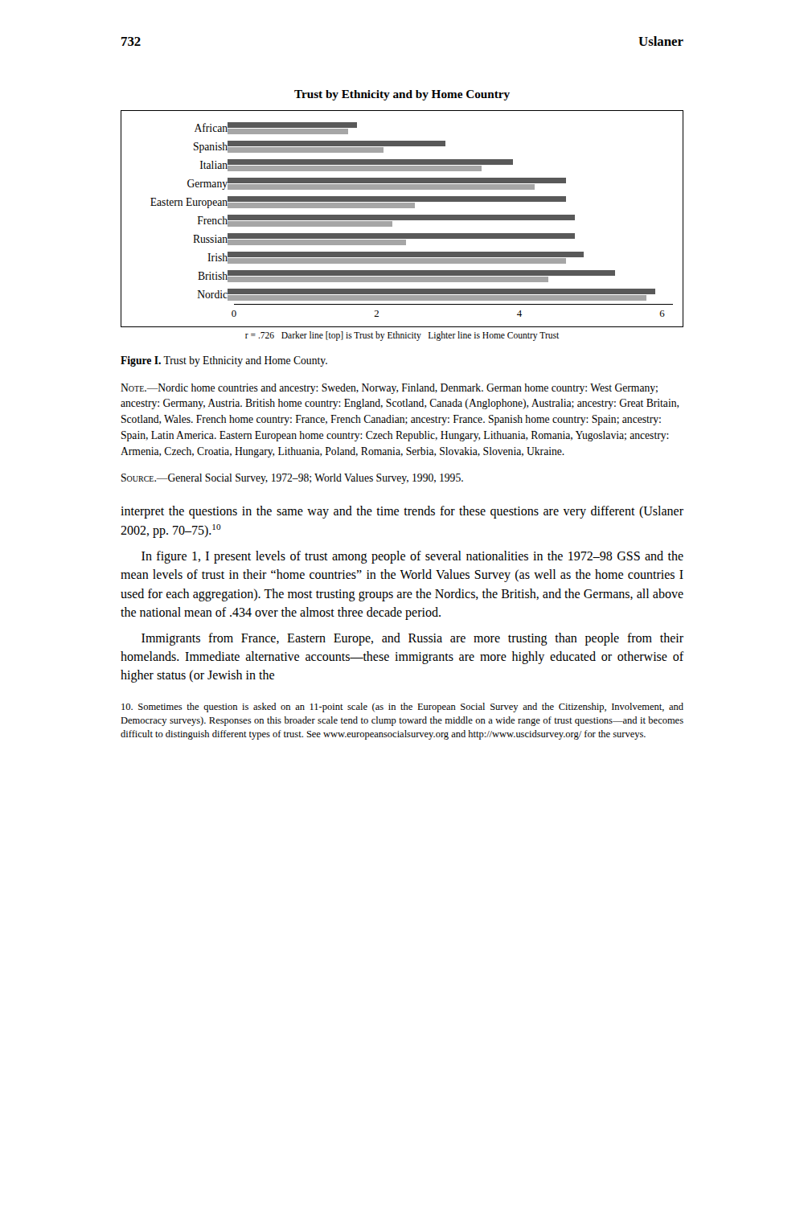732 Uslaner
Trust by Ethnicity and by Home Country
| African | |
| Spanish | |
| Italian | |
| Germany | |
| Eastern European | |
| French | |
| Russian | |
| Irish | |
| British | |
| Nordic | |
0 2 4 6
r = .726 Darker line [top] is Trust by Ethnicity Lighter line is Home Country Trust
Figure I. Trust by Ethnicity and Home County.
Note.—Nordic home countries and ancestry: Sweden, Norway, Finland, Denmark. German home country: West Germany; ancestry: Germany, Austria. British home country: England, Scotland, Canada (Anglophone), Australia; ancestry: Great Britain, Scotland, Wales. French home country: France, French Canadian; ancestry: France. Spanish home country: Spain; ancestry: Spain, Latin America. Eastern European home country: Czech Republic, Hungary, Lithuania, Romania, Yugoslavia; ancestry: Armenia, Czech, Croatia, Hungary, Lithuania, Poland, Romania, Serbia, Slovakia, Slovenia, Ukraine.
Source.—General Social Survey, 1972–98; World Values Survey, 1990, 1995.
interpret the questions in the same way and the time trends for these questions are very different (Uslaner 2002, pp. 70–75).10
In figure 1, I present levels of trust among people of several nationalities in the 1972–98 GSS and the mean levels of trust in their “home countries” in the World Values Survey (as well as the home countries I used for each aggregation). The most trusting groups are the Nordics, the British, and the Germans, all above the national mean of .434 over the almost three decade period.
Immigrants from France, Eastern Europe, and Russia are more trusting than people from their homelands. Immediate alternative accounts—these immigrants are more highly educated or otherwise of higher status (or Jewish in the
10. Sometimes the question is asked on an 11-point scale (as in the European Social Survey and the Citizenship, Involvement, and Democracy surveys). Responses on this broader scale tend to clump toward the middle on a wide range of trust questions—and it becomes difficult to distinguish different types of trust. See www.europeansocialsurvey.org and http://www.uscidsurvey.org/ for the surveys.